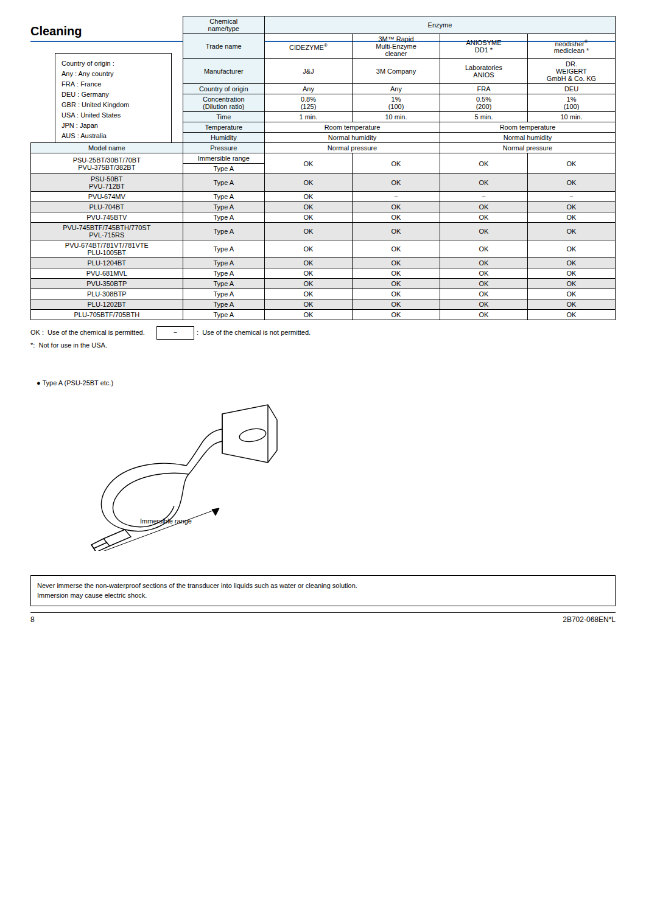Cleaning
| Country of origin : Any : Any country FRA : France DEU : Germany GBR : United Kingdom USA : United States JPN : Japan AUS : Australia | |
| | Chemical name/type | Enzyme |
| | Trade name | CIDEZYME ® | 3M™ Rapid Multi-Enzyme cleaner | ANIOSYME DD1 * | neodisher ® mediclean * |
| | Manufacturer | J&J | 3M Company | Laboratories ANIOS | DR. WEIGERT GmbH & Co. KG |
| | Country of origin | Any | Any | FRA | DEU |
| | Concentration (Dilution ratio) | 0.8% (125) | 1% (100) | 0.5% (200) | 1% (100) |
| | Time | 1 min. | 10 min. | 5 min. | 10 min. |
| | Temperature | Room temperature | Room temperature |
| | Humidity | Normal humidity | Normal humidity |
| Model name | Pressure | Normal pressure | Normal pressure |
| PSU-25BT/30BT/70BT PVU-375BT/382BT | Immersible range | OK | OK | OK | OK |
| Type A |
| PSU-50BT PVU-712BT | Type A | OK | OK | OK | OK |
| PVU-674MV | Type A | OK | − | − | − |
| PLU-704BT | Type A | OK | OK | OK | OK |
| PVU-745BTV | Type A | OK | OK | OK | OK |
| PVU-745BTF/745BTH/770ST PVL-715RS | Type A | OK | OK | OK | OK |
| PVU-674BT/781VT/781VTE PLU-1005BT | Type A | OK | OK | OK | OK |
| PLU-1204BT | Type A | OK | OK | OK | OK |
| PVU-681MVL | Type A | OK | OK | OK | OK |
| PVU-350BTP | Type A | OK | OK | OK | OK |
| PLU-308BTP | Type A | OK | OK | OK | OK |
| PLU-1202BT | Type A | OK | OK | OK | OK |
| PLU-705BTF/705BTH | Type A | OK | OK | OK | OK |
OK : Use of the chemical is permitted. −: Use of the chemical is not permitted.
*: Not for use in the USA.
● Type A (PSU-25BT etc.)
Immersible range
Never immerse the non-waterproof sections of the transducer into liquids such as water or cleaning solution.
Immersion may cause electric shock.
8 2B702-068EN*L